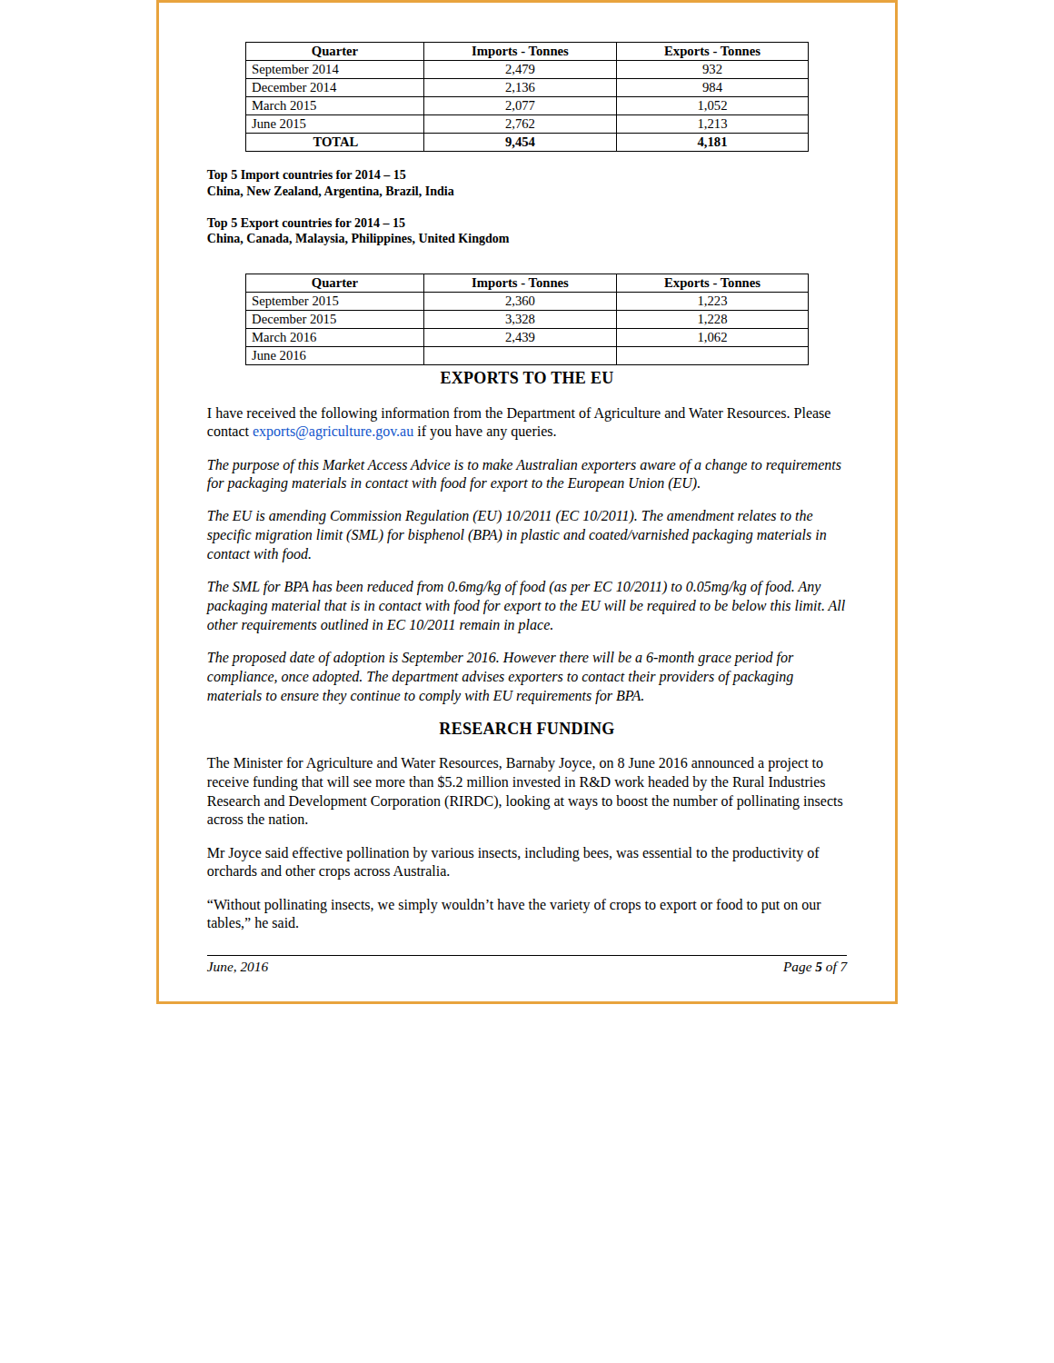| Quarter | Imports - Tonnes | Exports - Tonnes |
| --- | --- | --- |
| September 2014 | 2,479 | 932 |
| December 2014 | 2,136 | 984 |
| March 2015 | 2,077 | 1,052 |
| June 2015 | 2,762 | 1,213 |
| TOTAL | 9,454 | 4,181 |
Top 5 Import countries for 2014 – 15
China, New Zealand, Argentina, Brazil, India
Top 5 Export countries for 2014 – 15
China, Canada, Malaysia, Philippines, United Kingdom
| Quarter | Imports - Tonnes | Exports - Tonnes |
| --- | --- | --- |
| September 2015 | 2,360 | 1,223 |
| December 2015 | 3,328 | 1,228 |
| March 2016 | 2,439 | 1,062 |
| June 2016 | | |
EXPORTS TO THE EU
I have received the following information from the Department of Agriculture and Water Resources. Please contact exports@agriculture.gov.au if you have any queries.
The purpose of this Market Access Advice is to make Australian exporters aware of a change to requirements for packaging materials in contact with food for export to the European Union (EU).
The EU is amending Commission Regulation (EU) 10/2011 (EC 10/2011). The amendment relates to the specific migration limit (SML) for bisphenol (BPA) in plastic and coated/varnished packaging materials in contact with food.
The SML for BPA has been reduced from 0.6mg/kg of food (as per EC 10/2011) to 0.05mg/kg of food. Any packaging material that is in contact with food for export to the EU will be required to be below this limit. All other requirements outlined in EC 10/2011 remain in place.
The proposed date of adoption is September 2016. However there will be a 6-month grace period for compliance, once adopted. The department advises exporters to contact their providers of packaging materials to ensure they continue to comply with EU requirements for BPA.
RESEARCH FUNDING
The Minister for Agriculture and Water Resources, Barnaby Joyce, on 8 June 2016 announced a project to receive funding that will see more than $5.2 million invested in R&D work headed by the Rural Industries Research and Development Corporation (RIRDC), looking at ways to boost the number of pollinating insects across the nation.
Mr Joyce said effective pollination by various insects, including bees, was essential to the productivity of orchards and other crops across Australia.
“Without pollinating insects, we simply wouldn’t have the variety of crops to export or food to put on our tables,” he said.
June, 2016
Page 5 of 7